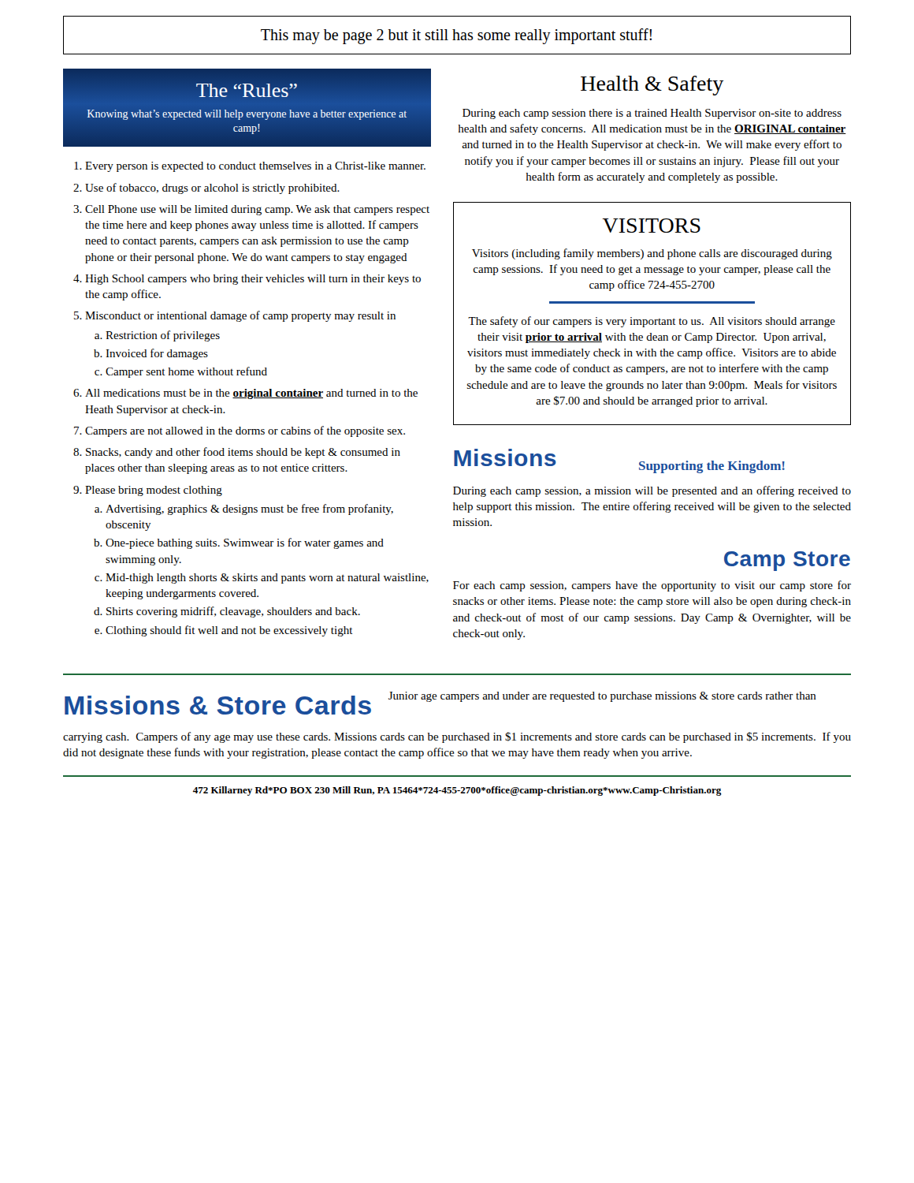This may be page 2 but it still has some really important stuff!
The “Rules”
Knowing what’s expected will help everyone have a better experience at camp!
Every person is expected to conduct themselves in a Christ-like manner.
Use of tobacco, drugs or alcohol is strictly prohibited.
Cell Phone use will be limited during camp. We ask that campers respect the time here and keep phones away unless time is allotted. If campers need to contact parents, campers can ask permission to use the camp phone or their personal phone. We do want campers to stay engaged
High School campers who bring their vehicles will turn in their keys to the camp office.
Misconduct or intentional damage of camp property may result in
Restriction of privileges
Invoiced for damages
Camper sent home without refund
All medications must be in the original container and turned in to the Heath Supervisor at check-in.
Campers are not allowed in the dorms or cabins of the opposite sex.
Snacks, candy and other food items should be kept & consumed in places other than sleeping areas as to not entice critters.
Please bring modest clothing
Advertising, graphics & designs must be free from profanity, obscenity
One-piece bathing suits. Swimwear is for water games and swimming only.
Mid-thigh length shorts & skirts and pants worn at natural waistline, keeping undergarments covered.
Shirts covering midriff, cleavage, shoulders and back.
Clothing should fit well and not be excessively tight
Health & Safety
During each camp session there is a trained Health Supervisor on-site to address health and safety concerns. All medication must be in the ORIGINAL container and turned in to the Health Supervisor at check-in. We will make every effort to notify you if your camper becomes ill or sustains an injury. Please fill out your health form as accurately and completely as possible.
VISITORS
Visitors (including family members) and phone calls are discouraged during camp sessions. If you need to get a message to your camper, please call the camp office 724-455-2700
The safety of our campers is very important to us. All visitors should arrange their visit prior to arrival with the dean or Camp Director. Upon arrival, visitors must immediately check in with the camp office. Visitors are to abide by the same code of conduct as campers, are not to interfere with the camp schedule and are to leave the grounds no later than 9:00pm. Meals for visitors are $7.00 and should be arranged prior to arrival.
Missions
Supporting the Kingdom!
During each camp session, a mission will be presented and an offering received to help support this mission. The entire offering received will be given to the selected mission.
Camp Store
For each camp session, campers have the opportunity to visit our camp store for snacks or other items. Please note: the camp store will also be open during check-in and check-out of most of our camp sessions. Day Camp & Overnighter, will be check-out only.
Missions & Store Cards
Junior age campers and under are requested to purchase missions & store cards rather than
carrying cash. Campers of any age may use these cards. Missions cards can be purchased in $1 increments and store cards can be purchased in $5 increments. If you did not designate these funds with your registration, please contact the camp office so that we may have them ready when you arrive.
472 Killarney Rd*PO BOX 230 Mill Run, PA 15464*724-455-2700*office@camp-christian.org*www.Camp-Christian.org